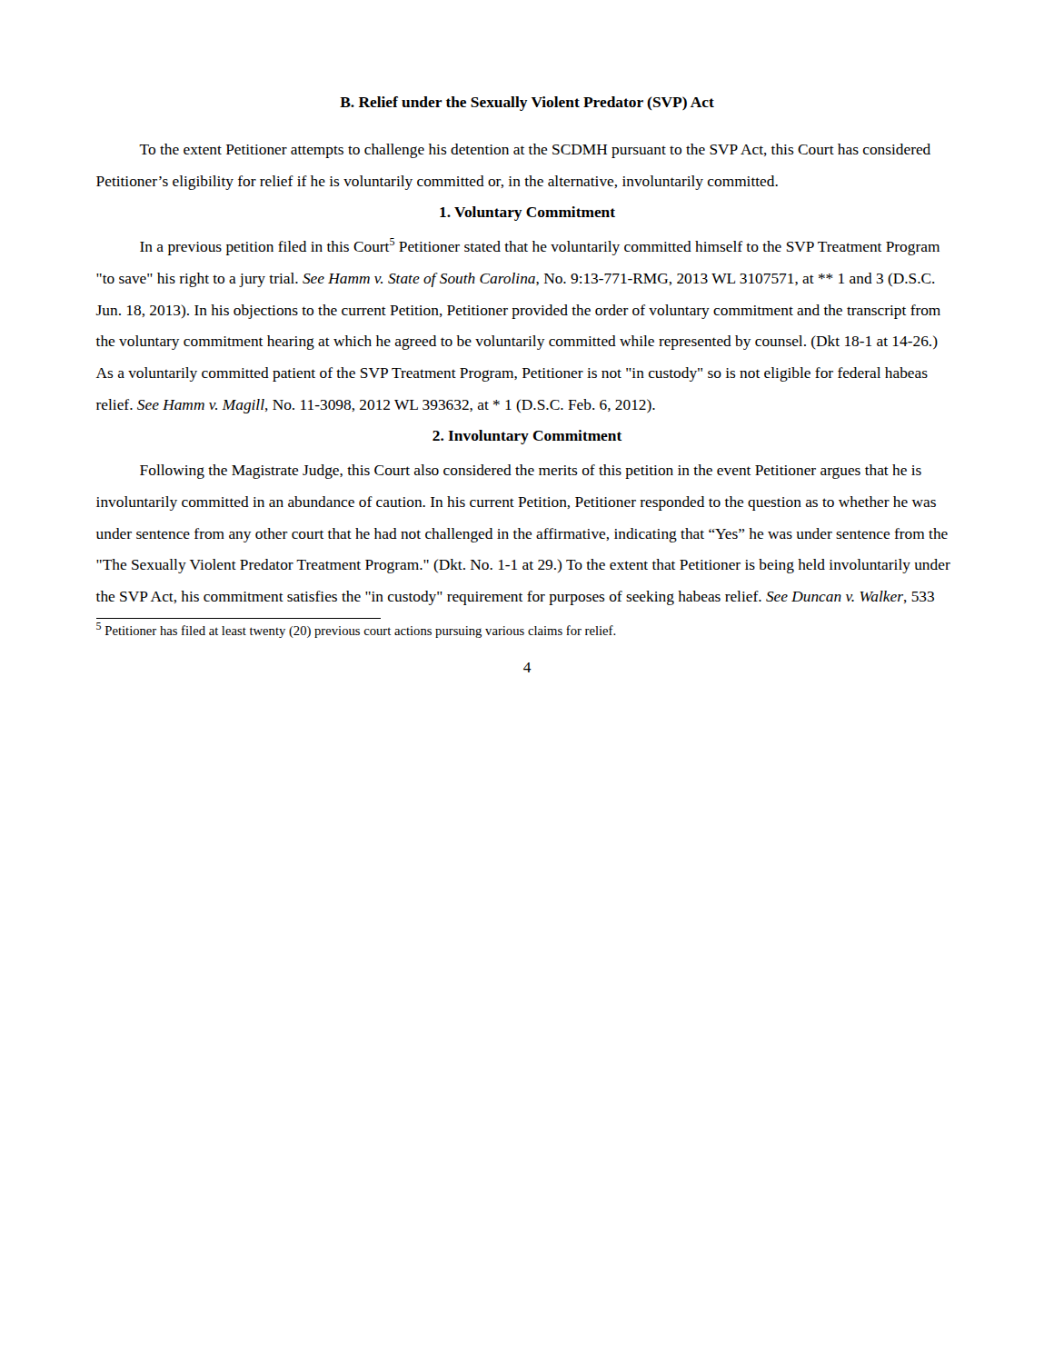B. Relief under the Sexually Violent Predator (SVP) Act
To the extent Petitioner attempts to challenge his detention at the SCDMH pursuant to the SVP Act, this Court has considered Petitioner’s eligibility for relief if he is voluntarily committed or, in the alternative, involuntarily committed.
1. Voluntary Commitment
In a previous petition filed in this Court5 Petitioner stated that he voluntarily committed himself to the SVP Treatment Program "to save" his right to a jury trial. See Hamm v. State of South Carolina, No. 9:13-771-RMG, 2013 WL 3107571, at ** 1 and 3 (D.S.C. Jun. 18, 2013). In his objections to the current Petition, Petitioner provided the order of voluntary commitment and the transcript from the voluntary commitment hearing at which he agreed to be voluntarily committed while represented by counsel. (Dkt 18-1 at 14-26.) As a voluntarily committed patient of the SVP Treatment Program, Petitioner is not "in custody" so is not eligible for federal habeas relief. See Hamm v. Magill, No. 11-3098, 2012 WL 393632, at * 1 (D.S.C. Feb. 6, 2012).
2. Involuntary Commitment
Following the Magistrate Judge, this Court also considered the merits of this petition in the event Petitioner argues that he is involuntarily committed in an abundance of caution. In his current Petition, Petitioner responded to the question as to whether he was under sentence from any other court that he had not challenged in the affirmative, indicating that “Yes” he was under sentence from the "The Sexually Violent Predator Treatment Program." (Dkt. No. 1-1 at 29.) To the extent that Petitioner is being held involuntarily under the SVP Act, his commitment satisfies the "in custody" requirement for purposes of seeking habeas relief. See Duncan v. Walker, 533
5 Petitioner has filed at least twenty (20) previous court actions pursuing various claims for relief.
4